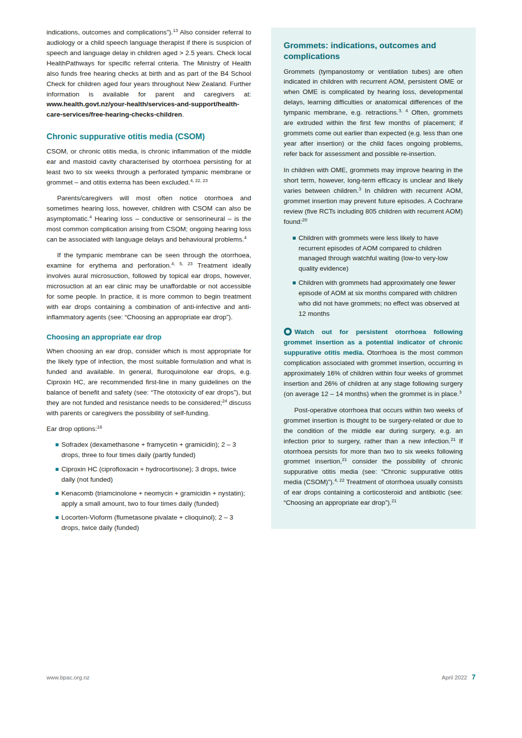indications, outcomes and complications”).13 Also consider referral to audiology or a child speech language therapist if there is suspicion of speech and language delay in children aged > 2.5 years. Check local HealthPathways for specific referral criteria. The Ministry of Health also funds free hearing checks at birth and as part of the B4 School Check for children aged four years throughout New Zealand. Further information is available for parent and caregivers at: www.health.govt.nz/your-health/services-and-support/health-care-services/free-hearing-checks-children.
Chronic suppurative otitis media (CSOM)
CSOM, or chronic otitis media, is chronic inflammation of the middle ear and mastoid cavity characterised by otorrhoea persisting for at least two to six weeks through a perforated tympanic membrane or grommet – and otitis externa has been excluded.4, 22, 23
Parents/caregivers will most often notice otorrhoea and sometimes hearing loss, however, children with CSOM can also be asymptomatic.4 Hearing loss – conductive or sensorineural – is the most common complication arising from CSOM; ongoing hearing loss can be associated with language delays and behavioural problems.4
If the tympanic membrane can be seen through the otorrhoea, examine for erythema and perforation.4, 5, 23 Treatment ideally involves aural microsuction, followed by topical ear drops, however, microsuction at an ear clinic may be unaffordable or not accessible for some people. In practice, it is more common to begin treatment with ear drops containing a combination of anti-infective and anti-inflammatory agents (see: “Choosing an appropriate ear drop”).
Choosing an appropriate ear drop
When choosing an ear drop, consider which is most appropriate for the likely type of infection, the most suitable formulation and what is funded and available. In general, fluroquinolone ear drops, e.g. Ciproxin HC, are recommended first-line in many guidelines on the balance of benefit and safety (see: “The ototoxicity of ear drops”), but they are not funded and resistance needs to be considered;24 discuss with parents or caregivers the possibility of self-funding.
Ear drop options:16
Sofradex (dexamethasone + framycetin + gramicidin); 2 – 3 drops, three to four times daily (partly funded)
Ciproxin HC (ciprofloxacin + hydrocortisone); 3 drops, twice daily (not funded)
Kenacomb (triamcinolone + neomycin + gramicidin + nystatin); apply a small amount, two to four times daily (funded)
Locorten-Vioform (flumetasone pivalate + clioquinol); 2 – 3 drops, twice daily (funded)
Grommets: indications, outcomes and complications
Grommets (tympanostomy or ventilation tubes) are often indicated in children with recurrent AOM, persistent OME or when OME is complicated by hearing loss, developmental delays, learning difficulties or anatomical differences of the tympanic membrane, e.g. retractions.3, 4 Often, grommets are extruded within the first few months of placement; if grommets come out earlier than expected (e.g. less than one year after insertion) or the child faces ongoing problems, refer back for assessment and possible re-insertion.
In children with OME, grommets may improve hearing in the short term, however, long-term efficacy is unclear and likely varies between children.3 In children with recurrent AOM, grommet insertion may prevent future episodes. A Cochrane review (five RCTs including 805 children with recurrent AOM) found:20
Children with grommets were less likely to have recurrent episodes of AOM compared to children managed through watchful waiting (low-to very-low quality evidence)
Children with grommets had approximately one fewer episode of AOM at six months compared with children who did not have grommets; no effect was observed at 12 months
Watch out for persistent otorrhoea following grommet insertion as a potential indicator of chronic suppurative otitis media. Otorrhoea is the most common complication associated with grommet insertion, occurring in approximately 16% of children within four weeks of grommet insertion and 26% of children at any stage following surgery (on average 12 – 14 months) when the grommet is in place.3
Post-operative otorrhoea that occurs within two weeks of grommet insertion is thought to be surgery-related or due to the condition of the middle ear during surgery, e.g. an infection prior to surgery, rather than a new infection.21 If otorrhoea persists for more than two to six weeks following grommet insertion,21 consider the possibility of chronic suppurative otitis media (see: “Chronic suppurative otitis media (CSOM)”).4, 22 Treatment of otorrhoea usually consists of ear drops containing a corticosteroid and antibiotic (see: “Choosing an appropriate ear drop”).21
www.bpac.org.nz
April 2022 7